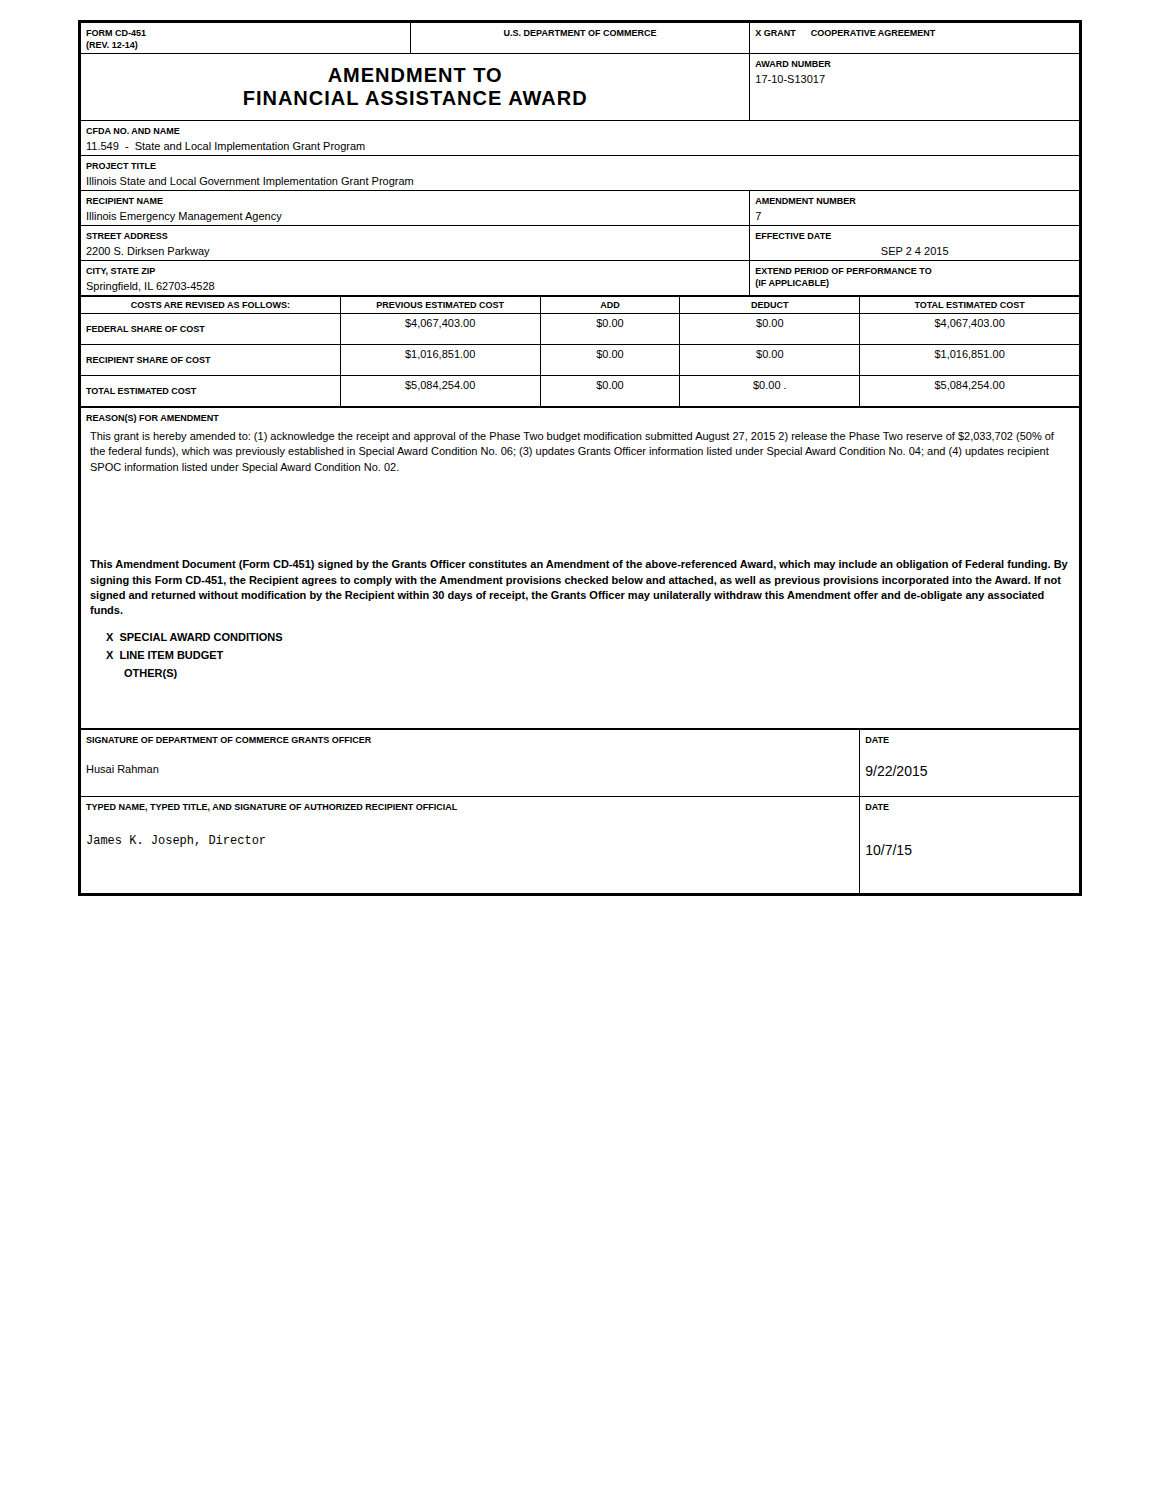| FORM CD-451 (REV. 12-14) | U.S. DEPARTMENT OF COMMERCE | X GRANT COOPERATIVE AGREEMENT |
| AMENDMENT TO FINANCIAL ASSISTANCE AWARD | AWARD NUMBER 17-10-S13017 |
| CFDA NO. AND NAME 11.549 - State and Local Implementation Grant Program |
| PROJECT TITLE Illinois State and Local Government Implementation Grant Program |
| RECIPIENT NAME Illinois Emergency Management Agency | AMENDMENT NUMBER 7 |
| STREET ADDRESS 2200 S. Dirksen Parkway | EFFECTIVE DATE SEP 2 4 2015 |
| CITY, STATE ZIP Springfield, IL 62703-4528 | EXTEND PERIOD OF PERFORMANCE TO (IF APPLICABLE) |
| COSTS ARE REVISED AS FOLLOWS: | PREVIOUS ESTIMATED COST | ADD | DEDUCT | TOTAL ESTIMATED COST |
| --- | --- | --- | --- | --- |
| FEDERAL SHARE OF COST | $4,067,403.00 | $0.00 | $0.00 | $4,067,403.00 |
| RECIPIENT SHARE OF COST | $1,016,851.00 | $0.00 | $0.00 | $1,016,851.00 |
| TOTAL ESTIMATED COST | $5,084,254.00 | $0.00 | $0.00 . | $5,084,254.00 |
| REASON(S) FOR AMENDMENT This grant is hereby amended to: (1) acknowledge the receipt and approval of the Phase Two budget modification submitted August 27, 2015 2) release the Phase Two reserve of $2,033,702 (50% of the federal funds), which was previously established in Special Award Condition No. 06; (3) updates Grants Officer information listed under Special Award Condition No. 04; and (4) updates recipient SPOC information listed under Special Award Condition No. 02. This Amendment Document (Form CD-451) signed by the Grants Officer constitutes an Amendment of the above-referenced Award, which may include an obligation of Federal funding. By signing this Form CD-451, the Recipient agrees to comply with the Amendment provisions checked below and attached, as well as previous provisions incorporated into the Award. If not signed and returned without modification by the Recipient within 30 days of receipt, the Grants Officer may unilaterally withdraw this Amendment offer and de-obligate any associated funds. X SPECIAL AWARD CONDITIONS X LINE ITEM BUDGET OTHER(S) |
| SIGNATURE OF DEPARTMENT OF COMMERCE GRANTS OFFICER Husai Rahman | DATE 9/22/2015 |
| TYPED NAME, TYPED TITLE, AND SIGNATURE OF AUTHORIZED RECIPIENT OFFICIAL James K. Joseph, Director | DATE 10/7/15 |